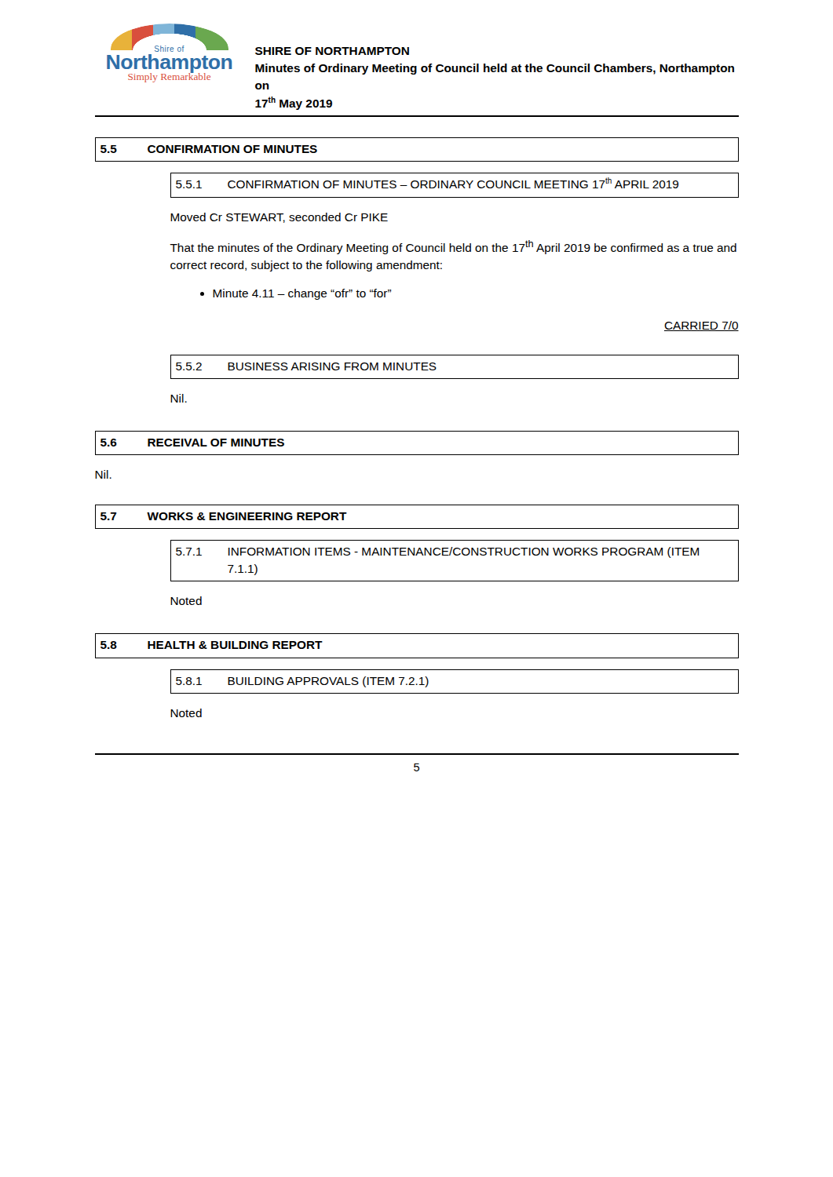Shire of Northampton Simply Remarkable
SHIRE OF NORTHAMPTON
Minutes of Ordinary Meeting of Council held at the Council Chambers, Northampton on
17th May 2019
5.5 CONFIRMATION OF MINUTES
5.5.1 CONFIRMATION OF MINUTES – ORDINARY COUNCIL MEETING 17th APRIL 2019
Moved Cr STEWART, seconded Cr PIKE
That the minutes of the Ordinary Meeting of Council held on the 17th April 2019 be confirmed as a true and correct record, subject to the following amendment:
Minute 4.11 – change “ofr” to “for”
CARRIED 7/0
5.5.2 BUSINESS ARISING FROM MINUTES
Nil.
5.6 RECEIVAL OF MINUTES
Nil.
5.7 WORKS & ENGINEERING REPORT
5.7.1 INFORMATION ITEMS - MAINTENANCE/CONSTRUCTION WORKS PROGRAM (ITEM 7.1.1)
Noted
5.8 HEALTH & BUILDING REPORT
5.8.1 BUILDING APPROVALS (ITEM 7.2.1)
Noted
5